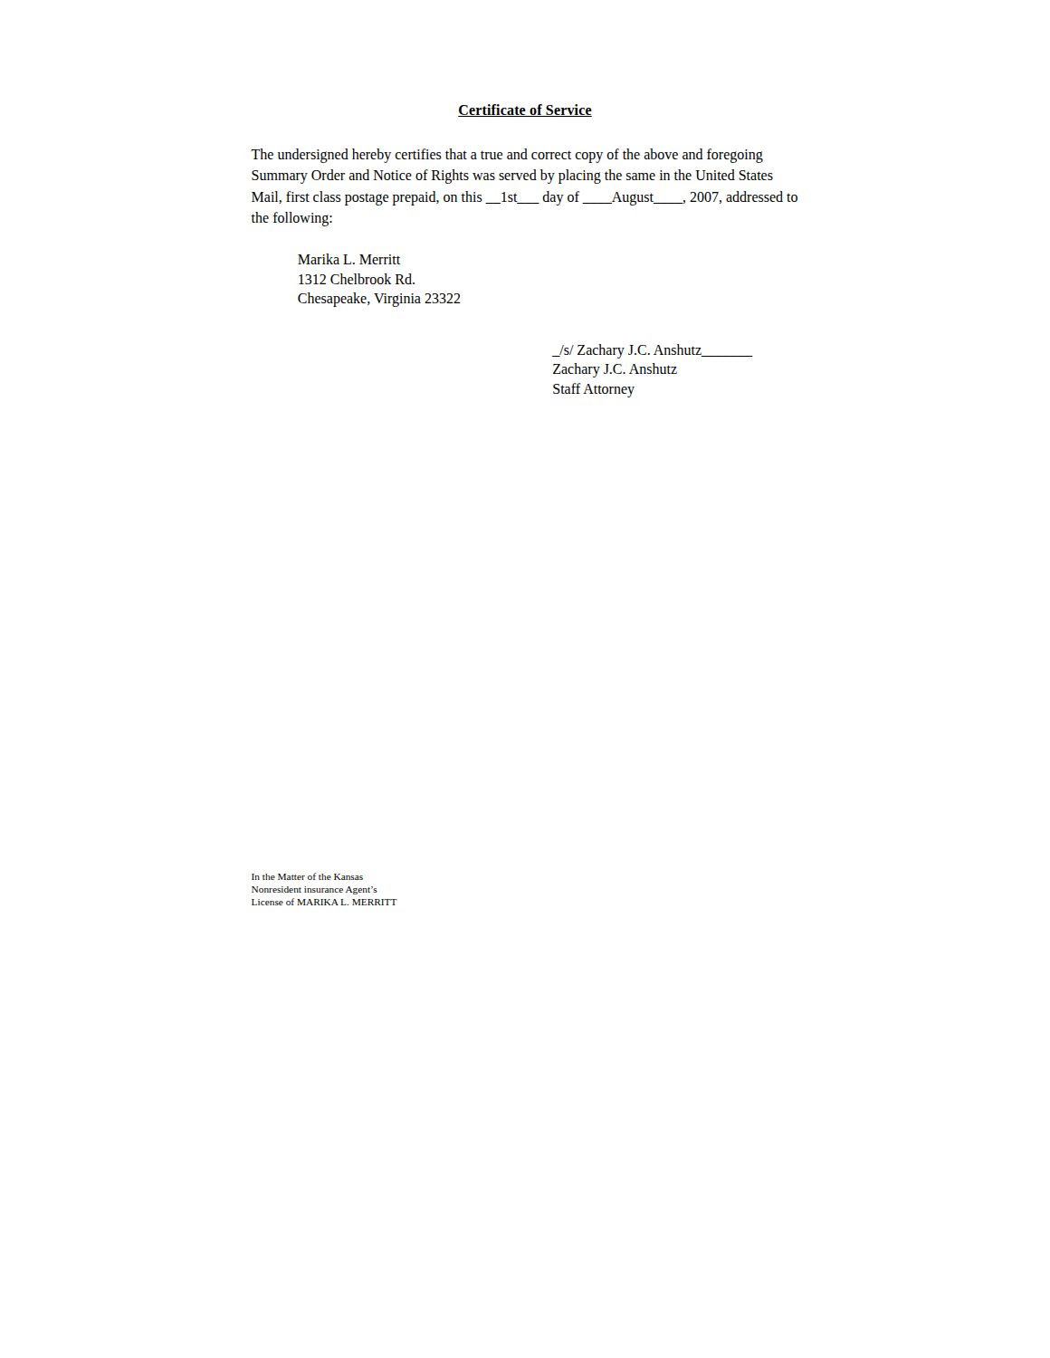Certificate of Service
The undersigned hereby certifies that a true and correct copy of the above and foregoing Summary Order and Notice of Rights was served by placing the same in the United States Mail, first class postage prepaid, on this __1st___ day of ____August____, 2007, addressed to the following:
Marika L. Merritt
1312 Chelbrook Rd.
Chesapeake, Virginia 23322
_/s/ Zachary J.C. Anshutz_______
Zachary J.C. Anshutz
Staff Attorney
In the Matter of the Kansas
Nonresident insurance Agent’s
License of MARIKA L. MERRITT